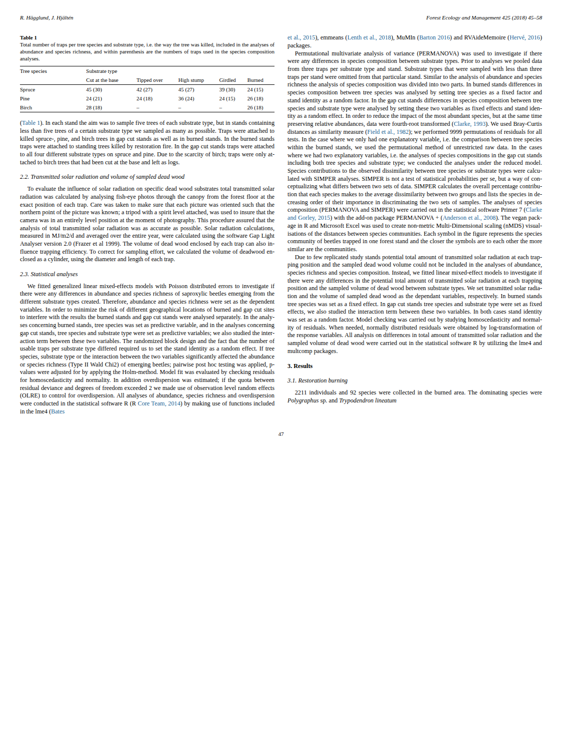R. Hägglund, J. Hjältén
Forest Ecology and Management 425 (2018) 45–58
Table 1
Total number of traps per tree species and substrate type, i.e. the way the tree was killed, included in the analyses of abundance and species richness, and within parenthesis are the numbers of traps used in the species composition analyses.
| Tree species | Substrate type |
| --- | --- |
| | Cut at the base | Tipped over | High stump | Girdled | Burned |
| Spruce | 45 (30) | 42 (27) | 45 (27) | 39 (30) | 24 (15) |
| Pine | 24 (21) | 24 (18) | 36 (24) | 24 (15) | 26 (18) |
| Birch | 28 (18) | – | – | – | 26 (18) |
(Table 1). In each stand the aim was to sample five trees of each substrate type, but in stands containing less than five trees of a certain substrate type we sampled as many as possible. Traps were attached to killed spruce-, pine, and birch trees in gap cut stands as well as in burned stands. In the burned stands traps were attached to standing trees killed by restoration fire. In the gap cut stands traps were attached to all four different substrate types on spruce and pine. Due to the scarcity of birch; traps were only attached to birch trees that had been cut at the base and left as logs.
2.2. Transmitted solar radiation and volume of sampled dead wood
To evaluate the influence of solar radiation on specific dead wood substrates total transmitted solar radiation was calculated by analysing fish-eye photos through the canopy from the forest floor at the exact position of each trap. Care was taken to make sure that each picture was oriented such that the northern point of the picture was known; a tripod with a spirit level attached, was used to insure that the camera was in an entirely level position at the moment of photography. This procedure assured that the analysis of total transmitted solar radiation was as accurate as possible. Solar radiation calculations, measured in MJ/m2/d and averaged over the entire year, were calculated using the software Gap Light Analyser version 2.0 (Frazer et al 1999). The volume of dead wood enclosed by each trap can also influence trapping efficiency. To correct for sampling effort, we calculated the volume of deadwood enclosed as a cylinder, using the diameter and length of each trap.
2.3. Statistical analyses
We fitted generalized linear mixed-effects models with Poisson distributed errors to investigate if there were any differences in abundance and species richness of saproxylic beetles emerging from the different substrate types created. Therefore, abundance and species richness were set as the dependent variables. In order to minimize the risk of different geographical locations of burned and gap cut sites to interfere with the results the burned stands and gap cut stands were analysed separately. In the analyses concerning burned stands, tree species was set as predictive variable, and in the analyses concerning gap cut stands, tree species and substrate type were set as predictive variables; we also studied the interaction term between these two variables. The randomized block design and the fact that the number of usable traps per substrate type differed required us to set the stand identity as a random effect. If tree species, substrate type or the interaction between the two variables significantly affected the abundance or species richness (Type II Wald Chi2) of emerging beetles; pairwise post hoc testing was applied, p-values were adjusted for by applying the Holm-method. Model fit was evaluated by checking residuals for homoscedasticity and normality. In addition overdispersion was estimated; if the quota between residual deviance and degrees of freedom exceeded 2 we made use of observation level random effects (OLRE) to control for overdispersion. All analyses of abundance, species richness and overdispersion were conducted in the statistical software R (R Core Team, 2014) by making use of functions included in the lme4 (Bates
et al., 2015), emmeans (Lenth et al., 2018), MuMIn (Barton 2016) and RVAideMemoire (Hervé, 2016) packages.
Permutational multivariate analysis of variance (PERMANOVA) was used to investigate if there were any differences in species composition between substrate types. Prior to analyses we pooled data from three traps per substrate type and stand. Substrate types that were sampled with less than three traps per stand were omitted from that particular stand. Similar to the analysis of abundance and species richness the analysis of species composition was divided into two parts. In burned stands differences in species composition between tree species was analysed by setting tree species as a fixed factor and stand identity as a random factor. In the gap cut stands differences in species composition between tree species and substrate type were analysed by setting these two variables as fixed effects and stand identity as a random effect. In order to reduce the impact of the most abundant species, but at the same time preserving relative abundances, data were fourth-root transformed (Clarke, 1993). We used Bray-Curtis distances as similarity measure (Field et al., 1982); we performed 9999 permutations of residuals for all tests. In the case where we only had one explanatory variable, i.e. the comparison between tree species within the burned stands, we used the permutational method of unrestricted raw data. In the cases where we had two explanatory variables, i.e. the analyses of species compositions in the gap cut stands including both tree species and substrate type; we conducted the analyses under the reduced model. Species contributions to the observed dissimilarity between tree species or substrate types were calculated with SIMPER analyses. SIMPER is not a test of statistical probabilities per se, but a way of conceptualizing what differs between two sets of data. SIMPER calculates the overall percentage contribution that each species makes to the average dissimilarity between two groups and lists the species in decreasing order of their importance in discriminating the two sets of samples. The analyses of species composition (PERMANOVA and SIMPER) were carried out in the statistical software Primer 7 (Clarke and Gorley, 2015) with the add-on package PERMANOVA + (Anderson et al., 2008). The vegan package in R and Microsoft Excel was used to create non-metric Multi-Dimensional scaling (nMDS) visualisations of the distances between species communities. Each symbol in the figure represents the species community of beetles trapped in one forest stand and the closer the symbols are to each other the more similar are the communities.
Due to few replicated study stands potential total amount of transmitted solar radiation at each trapping position and the sampled dead wood volume could not be included in the analyses of abundance, species richness and species composition. Instead, we fitted linear mixed-effect models to investigate if there were any differences in the potential total amount of transmitted solar radiation at each trapping position and the sampled volume of dead wood between substrate types. We set transmitted solar radiation and the volume of sampled dead wood as the dependant variables, respectively. In burned stands tree species was set as a fixed effect. In gap cut stands tree species and substrate type were set as fixed effects, we also studied the interaction term between these two variables. In both cases stand identity was set as a random factor. Model checking was carried out by studying homoscedasticity and normality of residuals. When needed, normally distributed residuals were obtained by log-transformation of the response variables. All analysis on differences in total amount of transmitted solar radiation and the sampled volume of dead wood were carried out in the statistical software R by utilizing the lme4 and multcomp packages.
3. Results
3.1. Restoration burning
2211 individuals and 92 species were collected in the burned area. The dominating species were Polygraphus sp. and Trypodendron lineatum
47